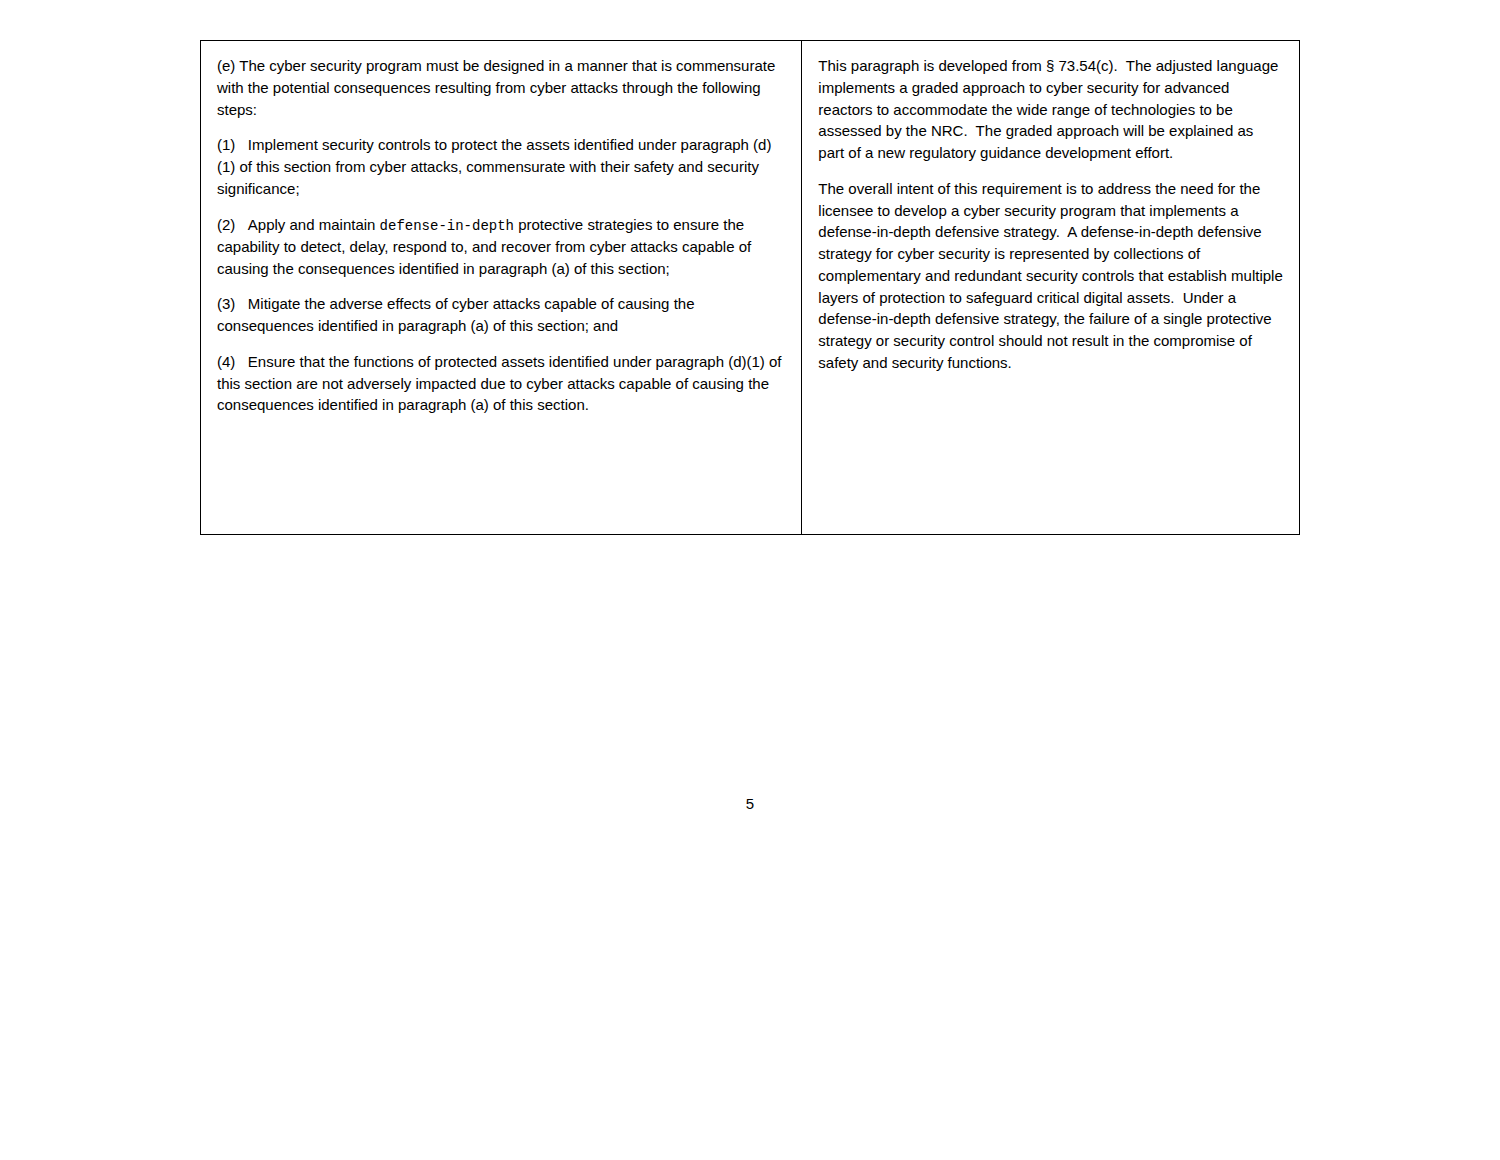| (e) The cyber security program must be designed in a manner that is commensurate with the potential consequences resulting from cyber attacks through the following steps: (1) Implement security controls to protect the assets identified under paragraph (d)(1) of this section from cyber attacks, commensurate with their safety and security significance; (2) Apply and maintain defense-in-depth protective strategies to ensure the capability to detect, delay, respond to, and recover from cyber attacks capable of causing the consequences identified in paragraph (a) of this section; (3) Mitigate the adverse effects of cyber attacks capable of causing the consequences identified in paragraph (a) of this section; and (4) Ensure that the functions of protected assets identified under paragraph (d)(1) of this section are not adversely impacted due to cyber attacks capable of causing the consequences identified in paragraph (a) of this section. | This paragraph is developed from § 73.54(c). The adjusted language implements a graded approach to cyber security for advanced reactors to accommodate the wide range of technologies to be assessed by the NRC. The graded approach will be explained as part of a new regulatory guidance development effort. The overall intent of this requirement is to address the need for the licensee to develop a cyber security program that implements a defense-in-depth defensive strategy. A defense-in-depth defensive strategy for cyber security is represented by collections of complementary and redundant security controls that establish multiple layers of protection to safeguard critical digital assets. Under a defense-in-depth defensive strategy, the failure of a single protective strategy or security control should not result in the compromise of safety and security functions. |
5